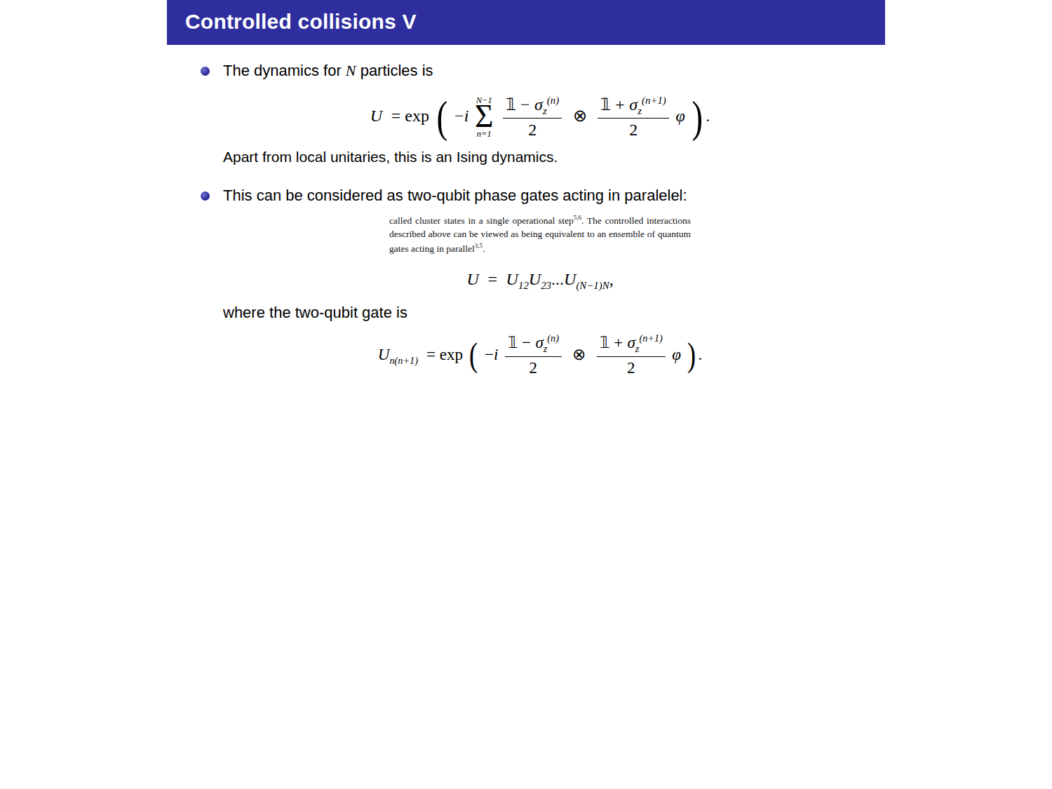Controlled collisions V
The dynamics for N particles is
U = exp ( −i N−1 Σ n=1 − σz(n) 2 ⊗ + σz(n+1) 2 φ ).
Apart from local unitaries, this is an Ising dynamics.
This can be considered as two-qubit phase gates acting in paralelel:
called cluster states in a single operational step5,6. The controlled interactions described above can be viewed as being equivalent to an ensemble of quantum gates acting in parallel3,5.
U = U12U23... U(N−1)N,
where the two-qubit gate is
Un(n+1) = exp ( −i − σz(n) 2 ⊗ + σz(n+1) 2 φ ).